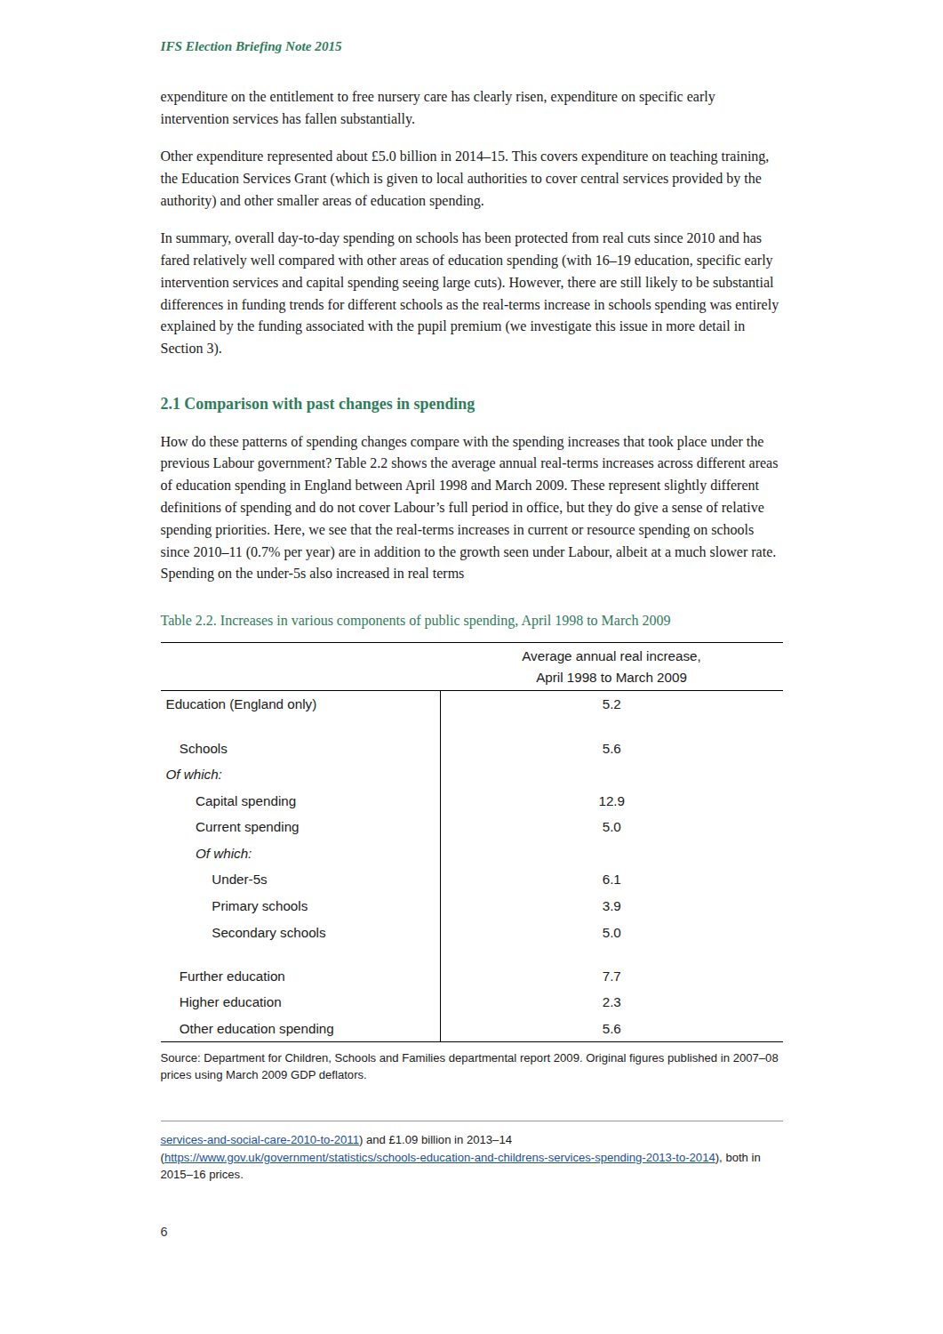IFS Election Briefing Note 2015
expenditure on the entitlement to free nursery care has clearly risen, expenditure on specific early intervention services has fallen substantially.
Other expenditure represented about £5.0 billion in 2014–15. This covers expenditure on teaching training, the Education Services Grant (which is given to local authorities to cover central services provided by the authority) and other smaller areas of education spending.
In summary, overall day-to-day spending on schools has been protected from real cuts since 2010 and has fared relatively well compared with other areas of education spending (with 16–19 education, specific early intervention services and capital spending seeing large cuts). However, there are still likely to be substantial differences in funding trends for different schools as the real-terms increase in schools spending was entirely explained by the funding associated with the pupil premium (we investigate this issue in more detail in Section 3).
2.1 Comparison with past changes in spending
How do these patterns of spending changes compare with the spending increases that took place under the previous Labour government? Table 2.2 shows the average annual real-terms increases across different areas of education spending in England between April 1998 and March 2009. These represent slightly different definitions of spending and do not cover Labour’s full period in office, but they do give a sense of relative spending priorities. Here, we see that the real-terms increases in current or resource spending on schools since 2010–11 (0.7% per year) are in addition to the growth seen under Labour, albeit at a much slower rate. Spending on the under-5s also increased in real terms
Table 2.2. Increases in various components of public spending, April 1998 to March 2009
| | Average annual real increase, April 1998 to March 2009 |
| --- | --- |
| Education (England only) | 5.2 |
| Schools | 5.6 |
| Of which: | |
| Capital spending | 12.9 |
| Current spending | 5.0 |
| Of which: | |
| Under-5s | 6.1 |
| Primary schools | 3.9 |
| Secondary schools | 5.0 |
| Further education | 7.7 |
| Higher education | 2.3 |
| Other education spending | 5.6 |
Source: Department for Children, Schools and Families departmental report 2009. Original figures published in 2007–08 prices using March 2009 GDP deflators.
services-and-social-care-2010-to-2011) and £1.09 billion in 2013–14
(https://www.gov.uk/government/statistics/schools-education-and-childrens-services-spending-2013-to-2014), both in 2015–16 prices.
6